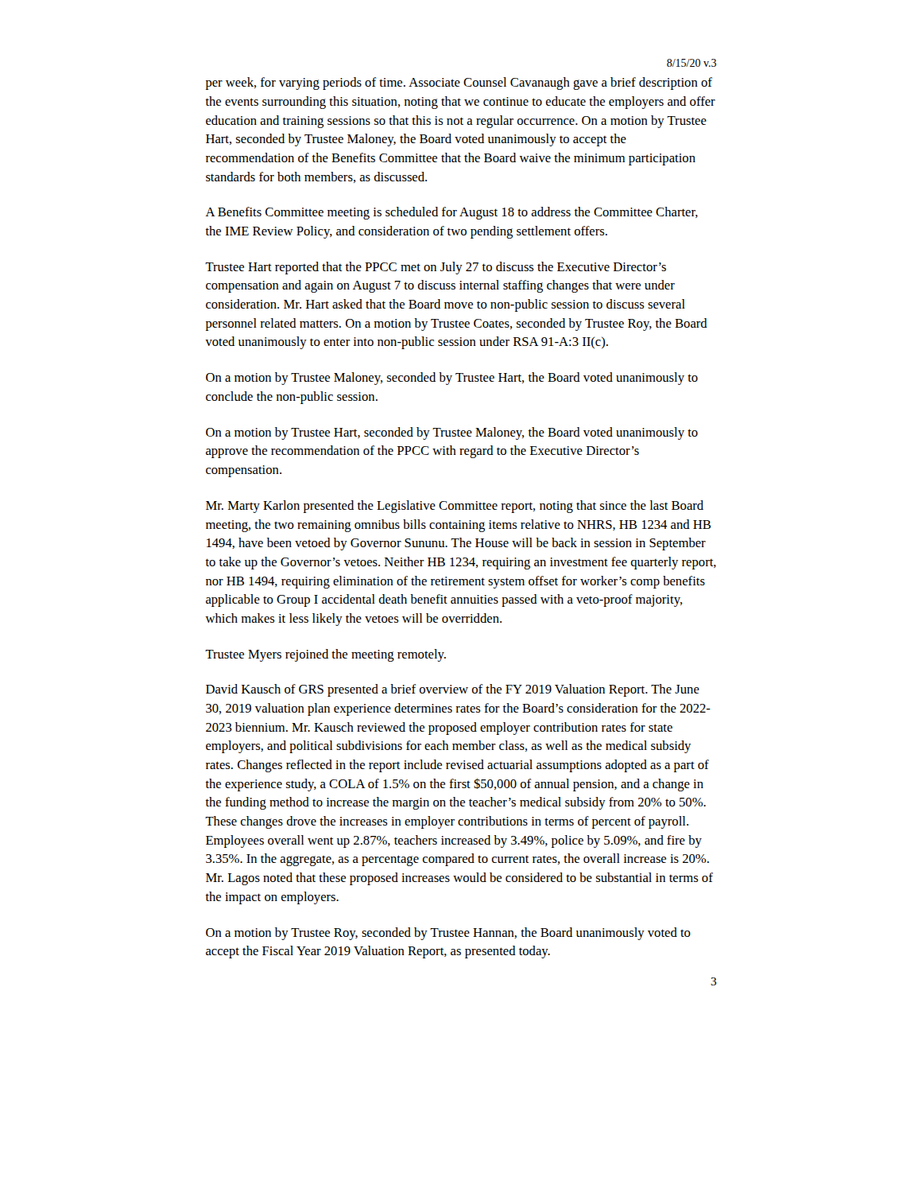8/15/20 v.3
per week, for varying periods of time. Associate Counsel Cavanaugh gave a brief description of the events surrounding this situation, noting that we continue to educate the employers and offer education and training sessions so that this is not a regular occurrence. On a motion by Trustee Hart, seconded by Trustee Maloney, the Board voted unanimously to accept the recommendation of the Benefits Committee that the Board waive the minimum participation standards for both members, as discussed.
A Benefits Committee meeting is scheduled for August 18 to address the Committee Charter, the IME Review Policy, and consideration of two pending settlement offers.
Trustee Hart reported that the PPCC met on July 27 to discuss the Executive Director’s compensation and again on August 7 to discuss internal staffing changes that were under consideration. Mr. Hart asked that the Board move to non-public session to discuss several personnel related matters. On a motion by Trustee Coates, seconded by Trustee Roy, the Board voted unanimously to enter into non-public session under RSA 91-A:3 II(c).
On a motion by Trustee Maloney, seconded by Trustee Hart, the Board voted unanimously to conclude the non-public session.
On a motion by Trustee Hart, seconded by Trustee Maloney, the Board voted unanimously to approve the recommendation of the PPCC with regard to the Executive Director’s compensation.
Mr. Marty Karlon presented the Legislative Committee report, noting that since the last Board meeting, the two remaining omnibus bills containing items relative to NHRS, HB 1234 and HB 1494, have been vetoed by Governor Sununu. The House will be back in session in September to take up the Governor’s vetoes. Neither HB 1234, requiring an investment fee quarterly report, nor HB 1494, requiring elimination of the retirement system offset for worker’s comp benefits applicable to Group I accidental death benefit annuities passed with a veto-proof majority, which makes it less likely the vetoes will be overridden.
Trustee Myers rejoined the meeting remotely.
David Kausch of GRS presented a brief overview of the FY 2019 Valuation Report. The June 30, 2019 valuation plan experience determines rates for the Board’s consideration for the 2022-2023 biennium. Mr. Kausch reviewed the proposed employer contribution rates for state employers, and political subdivisions for each member class, as well as the medical subsidy rates. Changes reflected in the report include revised actuarial assumptions adopted as a part of the experience study, a COLA of 1.5% on the first $50,000 of annual pension, and a change in the funding method to increase the margin on the teacher’s medical subsidy from 20% to 50%. These changes drove the increases in employer contributions in terms of percent of payroll. Employees overall went up 2.87%, teachers increased by 3.49%, police by 5.09%, and fire by 3.35%. In the aggregate, as a percentage compared to current rates, the overall increase is 20%. Mr. Lagos noted that these proposed increases would be considered to be substantial in terms of the impact on employers.
On a motion by Trustee Roy, seconded by Trustee Hannan, the Board unanimously voted to accept the Fiscal Year 2019 Valuation Report, as presented today.
3